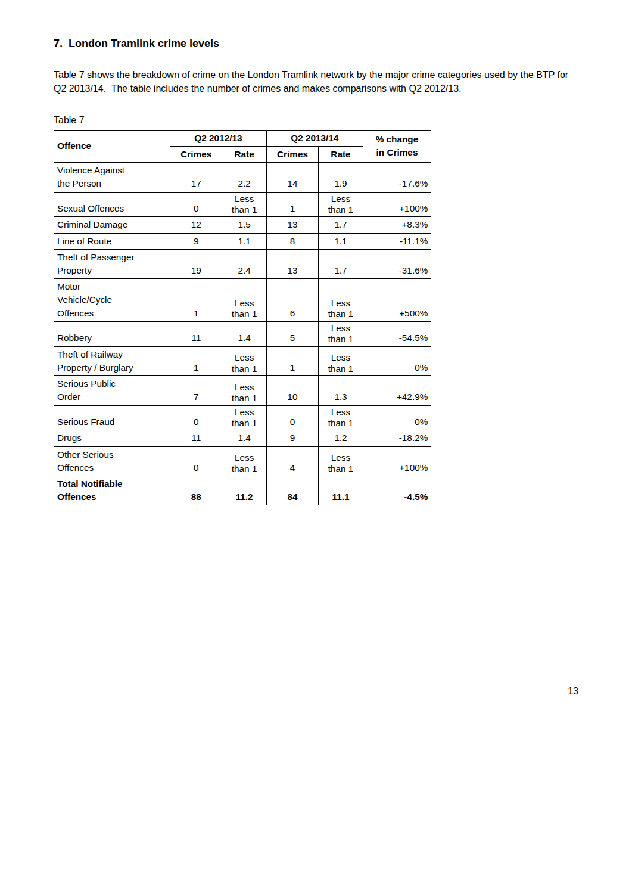7. London Tramlink crime levels
Table 7 shows the breakdown of crime on the London Tramlink network by the major crime categories used by the BTP for Q2 2013/14. The table includes the number of crimes and makes comparisons with Q2 2012/13.
Table 7
| Offence | Q2 2012/13 | Q2 2013/14 | % change in Crimes |
| --- | --- | --- | --- |
| Crimes | Rate | Crimes | Rate |
| Violence Against the Person | 17 | 2.2 | 14 | 1.9 | -17.6% |
| Sexual Offences | 0 | Less than 1 | 1 | Less than 1 | +100% |
| Criminal Damage | 12 | 1.5 | 13 | 1.7 | +8.3% |
| Line of Route | 9 | 1.1 | 8 | 1.1 | -11.1% |
| Theft of Passenger Property | 19 | 2.4 | 13 | 1.7 | -31.6% |
| Motor Vehicle/Cycle Offences | 1 | Less than 1 | 6 | Less than 1 | +500% |
| Robbery | 11 | 1.4 | 5 | Less than 1 | -54.5% |
| Theft of Railway Property / Burglary | 1 | Less than 1 | 1 | Less than 1 | 0% |
| Serious Public Order | 7 | Less than 1 | 10 | 1.3 | +42.9% |
| Serious Fraud | 0 | Less than 1 | 0 | Less than 1 | 0% |
| Drugs | 11 | 1.4 | 9 | 1.2 | -18.2% |
| Other Serious Offences | 0 | Less than 1 | 4 | Less than 1 | +100% |
| Total Notifiable Offences | 88 | 11.2 | 84 | 11.1 | -4.5% |
13